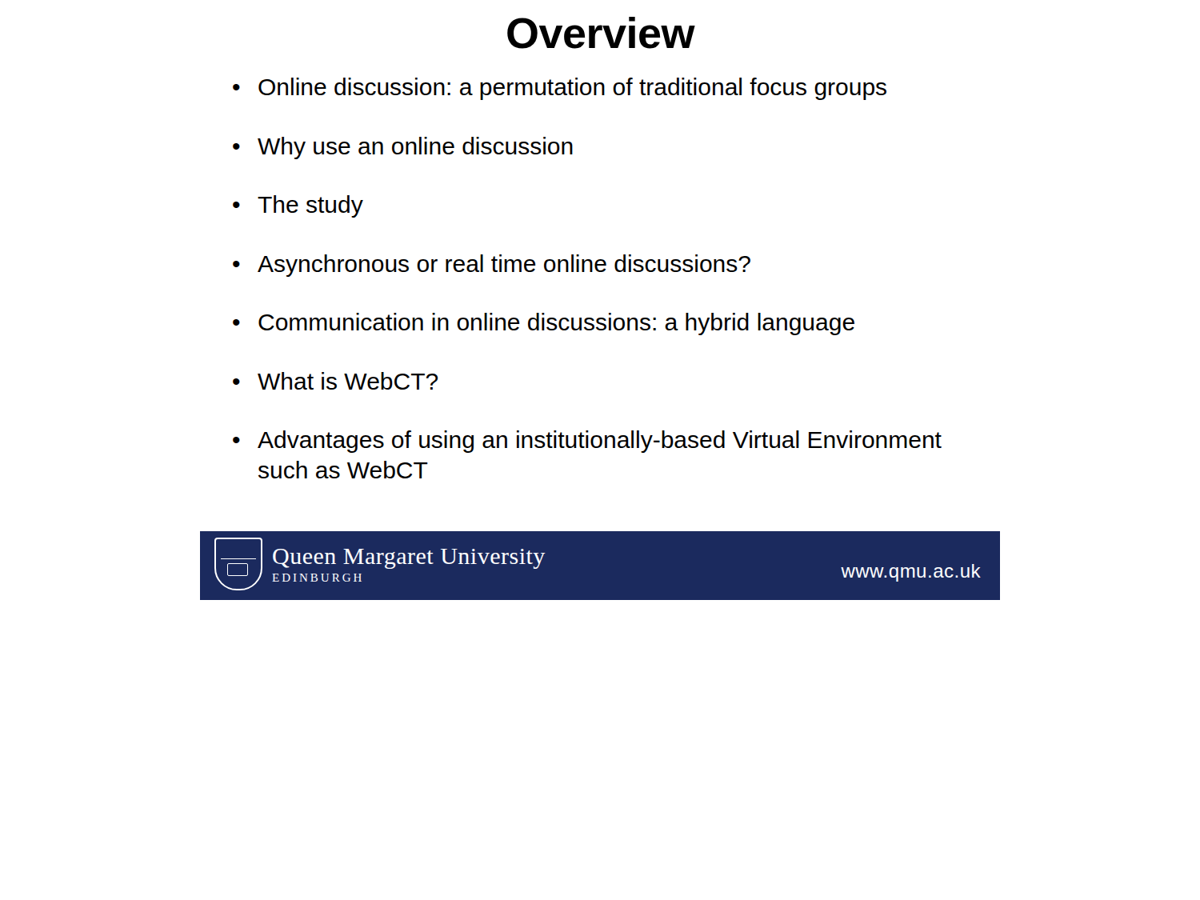Overview
Online discussion: a permutation of traditional focus groups
Why use an online discussion
The study
Asynchronous or real time online discussions?
Communication in online discussions: a hybrid language
What is WebCT?
Advantages of using an institutionally-based Virtual Environment such as WebCT
Queen Margaret University
EDINBURGH
www.qmu.ac.uk